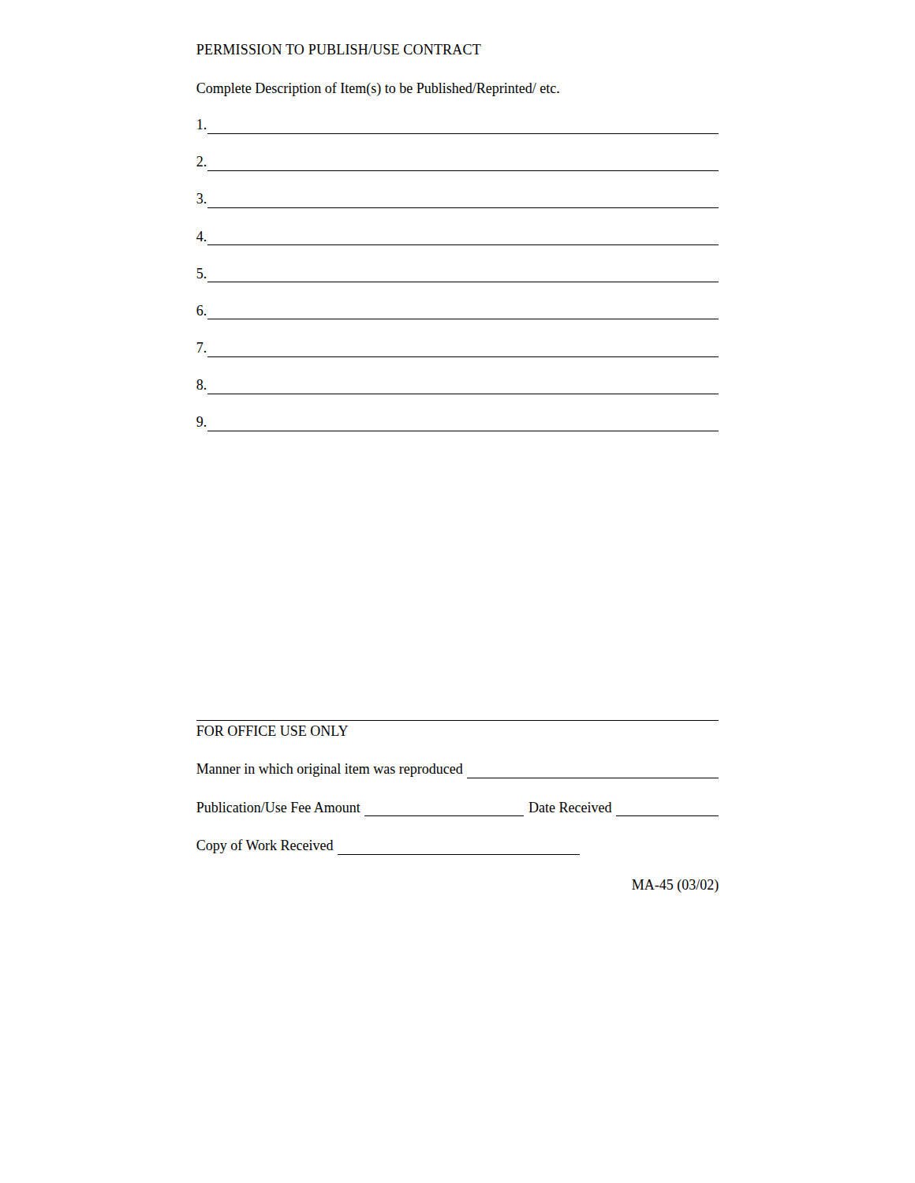PERMISSION TO PUBLISH/USE CONTRACT
Complete Description of Item(s) to be Published/Reprinted/ etc.
1.
2.
3.
4.
5.
6.
7.
8.
9.
FOR OFFICE USE ONLY
Manner in which original item was reproduced
Publication/Use Fee Amount Date Received
Copy of Work Received
MA-45 (03/02)